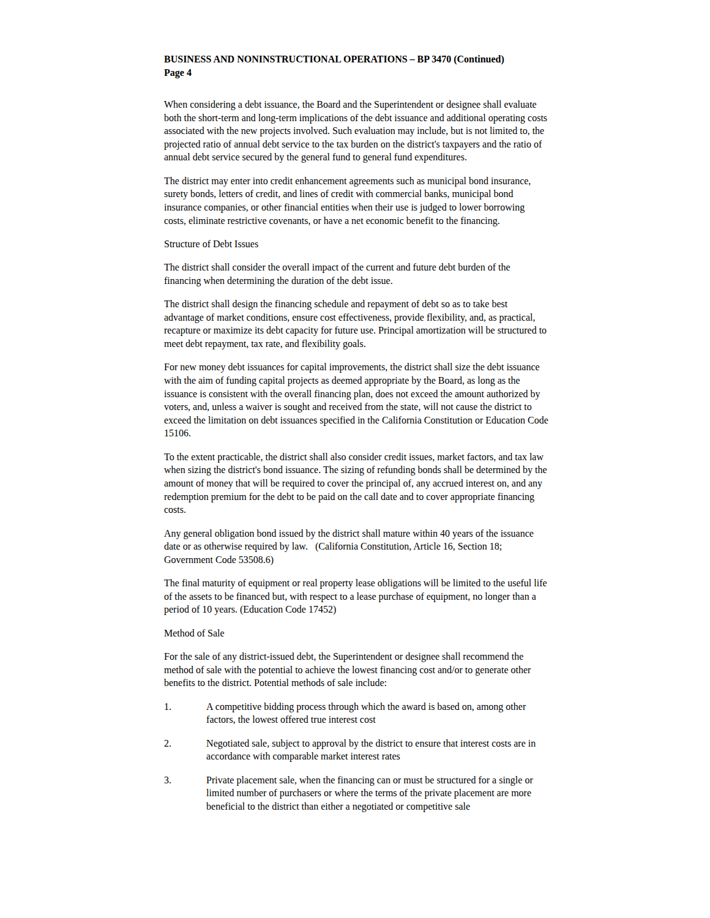BUSINESS AND NONINSTRUCTIONAL OPERATIONS – BP 3470 (Continued) Page 4
When considering a debt issuance, the Board and the Superintendent or designee shall evaluate both the short-term and long-term implications of the debt issuance and additional operating costs associated with the new projects involved. Such evaluation may include, but is not limited to, the projected ratio of annual debt service to the tax burden on the district's taxpayers and the ratio of annual debt service secured by the general fund to general fund expenditures.
The district may enter into credit enhancement agreements such as municipal bond insurance, surety bonds, letters of credit, and lines of credit with commercial banks, municipal bond insurance companies, or other financial entities when their use is judged to lower borrowing costs, eliminate restrictive covenants, or have a net economic benefit to the financing.
Structure of Debt Issues
The district shall consider the overall impact of the current and future debt burden of the financing when determining the duration of the debt issue.
The district shall design the financing schedule and repayment of debt so as to take best advantage of market conditions, ensure cost effectiveness, provide flexibility, and, as practical, recapture or maximize its debt capacity for future use. Principal amortization will be structured to meet debt repayment, tax rate, and flexibility goals.
For new money debt issuances for capital improvements, the district shall size the debt issuance with the aim of funding capital projects as deemed appropriate by the Board, as long as the issuance is consistent with the overall financing plan, does not exceed the amount authorized by voters, and, unless a waiver is sought and received from the state, will not cause the district to exceed the limitation on debt issuances specified in the California Constitution or Education Code 15106.
To the extent practicable, the district shall also consider credit issues, market factors, and tax law when sizing the district's bond issuance. The sizing of refunding bonds shall be determined by the amount of money that will be required to cover the principal of, any accrued interest on, and any redemption premium for the debt to be paid on the call date and to cover appropriate financing costs.
Any general obligation bond issued by the district shall mature within 40 years of the issuance date or as otherwise required by law. (California Constitution, Article 16, Section 18; Government Code 53508.6)
The final maturity of equipment or real property lease obligations will be limited to the useful life of the assets to be financed but, with respect to a lease purchase of equipment, no longer than a period of 10 years. (Education Code 17452)
Method of Sale
For the sale of any district-issued debt, the Superintendent or designee shall recommend the method of sale with the potential to achieve the lowest financing cost and/or to generate other benefits to the district. Potential methods of sale include:
1. A competitive bidding process through which the award is based on, among other factors, the lowest offered true interest cost
2. Negotiated sale, subject to approval by the district to ensure that interest costs are in accordance with comparable market interest rates
3. Private placement sale, when the financing can or must be structured for a single or limited number of purchasers or where the terms of the private placement are more beneficial to the district than either a negotiated or competitive sale